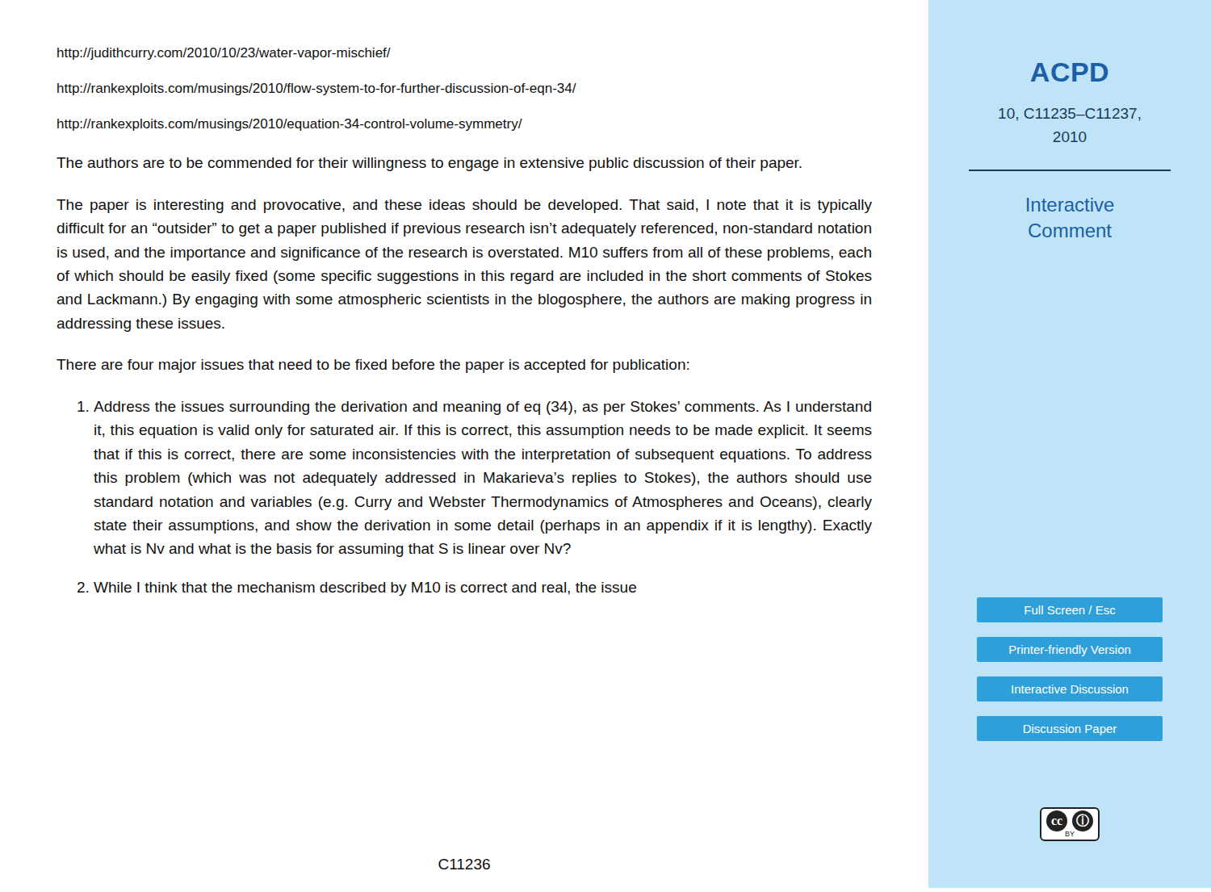http://judithcurry.com/2010/10/23/water-vapor-mischief/
http://rankexploits.com/musings/2010/flow-system-to-for-further-discussion-of-eqn-34/
http://rankexploits.com/musings/2010/equation-34-control-volume-symmetry/
The authors are to be commended for their willingness to engage in extensive public discussion of their paper.
The paper is interesting and provocative, and these ideas should be developed. That said, I note that it is typically difficult for an “outsider” to get a paper published if previous research isn’t adequately referenced, non-standard notation is used, and the importance and significance of the research is overstated. M10 suffers from all of these problems, each of which should be easily fixed (some specific suggestions in this regard are included in the short comments of Stokes and Lackmann.) By engaging with some atmospheric scientists in the blogosphere, the authors are making progress in addressing these issues.
There are four major issues that need to be fixed before the paper is accepted for publication:
Address the issues surrounding the derivation and meaning of eq (34), as per Stokes’ comments. As I understand it, this equation is valid only for saturated air. If this is correct, this assumption needs to be made explicit. It seems that if this is correct, there are some inconsistencies with the interpretation of subsequent equations. To address this problem (which was not adequately addressed in Makarieva’s replies to Stokes), the authors should use standard notation and variables (e.g. Curry and Webster Thermodynamics of Atmospheres and Oceans), clearly state their assumptions, and show the derivation in some detail (perhaps in an appendix if it is lengthy). Exactly what is Nv and what is the basis for assuming that S is linear over Nv?
While I think that the mechanism described by M10 is correct and real, the issue
C11236
ACPD
10, C11235–C11237,
2010
Interactive
Comment
Full Screen / Esc Printer-friendly Version Interactive Discussion Discussion Paper
cc
ⓘ
BY